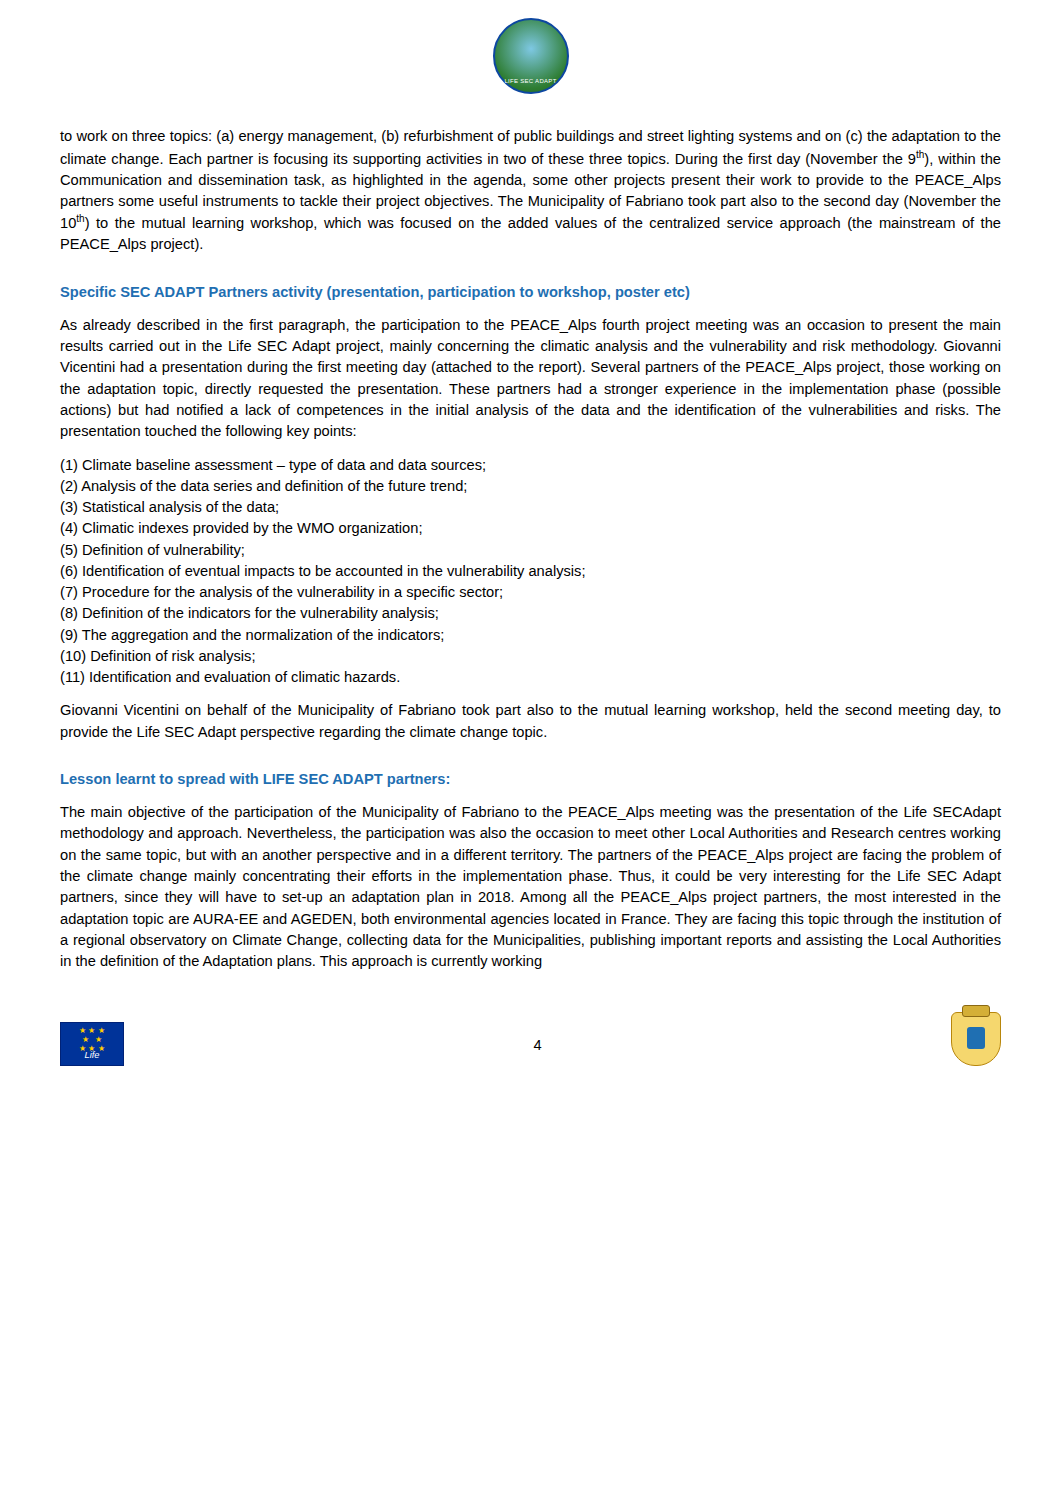to work on three topics: (a) energy management, (b) refurbishment of public buildings and street lighting systems and on (c) the adaptation to the climate change. Each partner is focusing its supporting activities in two of these three topics. During the first day (November the 9th), within the Communication and dissemination task, as highlighted in the agenda, some other projects present their work to provide to the PEACE_Alps partners some useful instruments to tackle their project objectives. The Municipality of Fabriano took part also to the second day (November the 10th) to the mutual learning workshop, which was focused on the added values of the centralized service approach (the mainstream of the PEACE_Alps project).
Specific SEC ADAPT Partners activity (presentation, participation to workshop, poster etc)
As already described in the first paragraph, the participation to the PEACE_Alps fourth project meeting was an occasion to present the main results carried out in the Life SEC Adapt project, mainly concerning the climatic analysis and the vulnerability and risk methodology. Giovanni Vicentini had a presentation during the first meeting day (attached to the report). Several partners of the PEACE_Alps project, those working on the adaptation topic, directly requested the presentation. These partners had a stronger experience in the implementation phase (possible actions) but had notified a lack of competences in the initial analysis of the data and the identification of the vulnerabilities and risks. The presentation touched the following key points:
(1) Climate baseline assessment – type of data and data sources;
(2) Analysis of the data series and definition of the future trend;
(3) Statistical analysis of the data;
(4) Climatic indexes provided by the WMO organization;
(5) Definition of vulnerability;
(6) Identification of eventual impacts to be accounted in the vulnerability analysis;
(7) Procedure for the analysis of the vulnerability in a specific sector;
(8) Definition of the indicators for the vulnerability analysis;
(9) The aggregation and the normalization of the indicators;
(10) Definition of risk analysis;
(11) Identification and evaluation of climatic hazards.
Giovanni Vicentini on behalf of the Municipality of Fabriano took part also to the mutual learning workshop, held the second meeting day, to provide the Life SEC Adapt perspective regarding the climate change topic.
Lesson learnt to spread with LIFE SEC ADAPT partners:
The main objective of the participation of the Municipality of Fabriano to the PEACE_Alps meeting was the presentation of the Life SECAdapt methodology and approach. Nevertheless, the participation was also the occasion to meet other Local Authorities and Research centres working on the same topic, but with an another perspective and in a different territory. The partners of the PEACE_Alps project are facing the problem of the climate change mainly concentrating their efforts in the implementation phase. Thus, it could be very interesting for the Life SEC Adapt partners, since they will have to set-up an adaptation plan in 2018. Among all the PEACE_Alps project partners, the most interested in the adaptation topic are AURA-EE and AGEDEN, both environmental agencies located in France. They are facing this topic through the institution of a regional observatory on Climate Change, collecting data for the Municipalities, publishing important reports and assisting the Local Authorities in the definition of the Adaptation plans. This approach is currently working
4